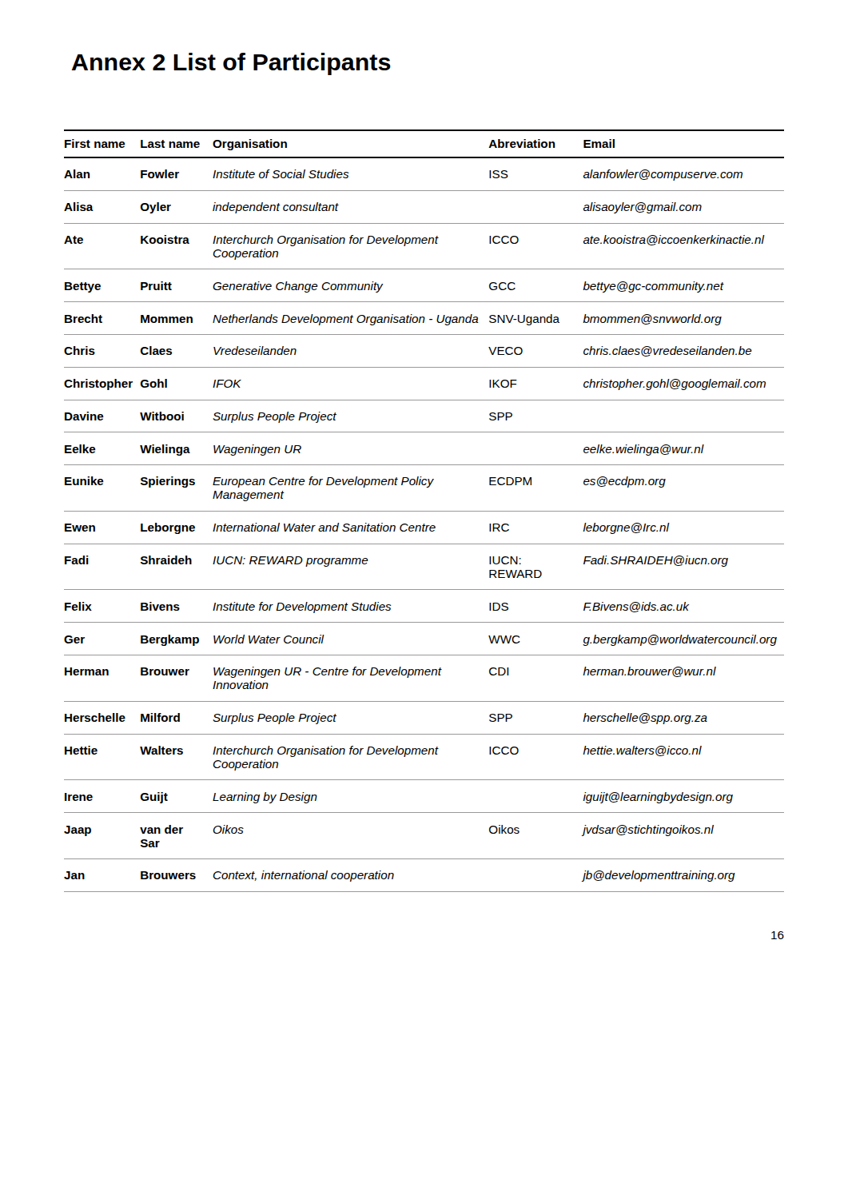Annex 2 List of Participants
| First name | Last name | Organisation | Abreviation | Email |
| --- | --- | --- | --- | --- |
| Alan | Fowler | Institute of Social Studies | ISS | alanfowler@compuserve.com |
| Alisa | Oyler | independent consultant | | alisaoyler@gmail.com |
| Ate | Kooistra | Interchurch Organisation for Development Cooperation | ICCO | ate.kooistra@iccoenkerkinactie.nl |
| Bettye | Pruitt | Generative Change Community | GCC | bettye@gc-community.net |
| Brecht | Mommen | Netherlands Development Organisation - Uganda | SNV-Uganda | bmommen@snvworld.org |
| Chris | Claes | Vredeseilanden | VECO | chris.claes@vredeseilanden.be |
| Christopher | Gohl | IFOK | IKOF | christopher.gohl@googlemail.com |
| Davine | Witbooi | Surplus People Project | SPP | |
| Eelke | Wielinga | Wageningen UR | | eelke.wielinga@wur.nl |
| Eunike | Spierings | European Centre for Development Policy Management | ECDPM | es@ecdpm.org |
| Ewen | Leborgne | International Water and Sanitation Centre | IRC | leborgne@Irc.nl |
| Fadi | Shraideh | IUCN: REWARD programme | IUCN: REWARD | Fadi.SHRAIDEH@iucn.org |
| Felix | Bivens | Institute for Development Studies | IDS | F.Bivens@ids.ac.uk |
| Ger | Bergkamp | World Water Council | WWC | g.bergkamp@worldwatercouncil.org |
| Herman | Brouwer | Wageningen UR - Centre for Development Innovation | CDI | herman.brouwer@wur.nl |
| Herschelle | Milford | Surplus People Project | SPP | herschelle@spp.org.za |
| Hettie | Walters | Interchurch Organisation for Development Cooperation | ICCO | hettie.walters@icco.nl |
| Irene | Guijt | Learning by Design | | iguijt@learningbydesign.org |
| Jaap | van der Sar | Oikos | Oikos | jvdsar@stichtingoikos.nl |
| Jan | Brouwers | Context, international cooperation | | jb@developmenttraining.org |
16